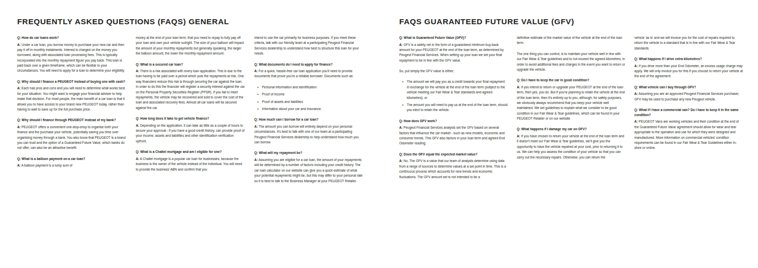FREQUENTLY ASKED QUESTIONS (FAQS) GENERAL
Q: How do car loans work?
A: Under a car loan, you borrow money to purchase your new car and then pay it off in monthly instalments. Interest is charged on the money you borrowed, along with associated loan processing fees. This is typically incorporated into the monthly repayment figure you pay back. This loan is paid back over a given timeframe, which can be flexible to your circumstances. You will need to apply for a loan to determine your eligibility.
Q: Why should I finance a PEUGEOT instead of buying one with cash?
A: Each has pros and cons and you will need to determine what works best for your situation. You might want to engage your financial adviser to help make that decision. For most people, the main benefit of a car loan is that it allows you to have access to your brand new PEUGEOT today, rather than having to wait to save up for the full purchase price.
Q: Why should I finance through PEUGEOT instead of my bank?
A: PEUGEOT offers a convenient one-stop-shop to organise both your finance and the purchase your vehicle, potentially saving you time over organising money through a bank. You also know that PEUGEOT is a brand you can trust and the option of a Guaranteed Future Value, which banks do not offer, can also be an attractive benefit.
Q: What is a balloon payment on a car loan?
A: A balloon payment is a lump sum of
money at the end of your loan term, that you need to repay to fully pay off your loan and own your vehicle outright. The size of your balloon will impact the amount of your monthly repayments but generally speaking, the larger the balloon amount, the lower the monthly repayment amount.
Q: What is a secured car loan?
A: There is a risk associated with every loan application. This is due to the loan having to be paid over a period which puts the repayments at risk. One way financiers reduce this risk is through securing the car against the loan. In order to do this the financier will register a security interest against the car on the Personal Property Securities Register (PPSR). If you fail to meet repayments, the vehicle may be recovered and sold to cover the cost of the loan and associated recovery fees. Almost all car loans will be secured against the car.
Q: How long does it take to get vehicle finance?
A: Depending on the application, it can take as little as a couple of hours to secure your approval - if you have a good credit history, can provide proof of your income, assets and liabilities and other identification verification upfront.
Q: What is a Chattel mortgage and am I eligible for one?
A: A Chattel mortgage is a popular car loan for businesses, because the business is the owner of the vehicle instead of the individual. You will need to provide the business' ABN and confirm that you
intend to use the car primarily for business purposes. If you meet these criteria, talk with our friendly team at a participating Peugeot Financial Services dealership to understand how best to structure this loan for your needs.
Q: What documents do I need to apply for finance?
A: For a quick, hassle-free car loan application you'll need to provide documents that prove you're a reliable borrower. Documents such as:
Personal information and identification
Proof of income
Proof of assets and liabilities
Information about your car and insurance.
Q: How much can I borrow for a car loan?
A: The amount you can borrow will entirely depend on your personal circumstances. It's best to talk with one of our team at a participating Peugeot Financial Services dealership to help understand how much you can borrow.
Q: What will my repayment be?
A: Assuming you are eligible for a car loan, the amount of your repayments will be determined by a number of factors including your credit history. The car loan calculator on our website can give you a quick estimate of what your potential repayments might be, but this may differ to your personal rate so it is best to talk to the Business Manager at your PEUGEOT Retailer.
FAQS GUARANTEED FUTURE VALUE (GFV)
Q: What is Guaranteed Future Value (GFV)?
A: GFV is a safety net in the form of a guaranteed minimum buy-back amount for your PEUGEOT at the end of the loan term, as determined by Peugeot Financial Services. When setting up your loan we set your final repayment to be in line with the GFV value.
So, put simply the GFV value is either;
The amount we will pay you as a credit towards your final repayment in exchange for the vehicle at the end of the loan term (subject to the vehicle meeting our Fair Wear & Tear standards and agreed kilometres); or
The amount you will need to pay us at the end of the loan term, should you elect to retain the vehicle.
Q: How does GFV work?
A: Peugeot Financial Services analysts set the GFV based on several factors that influence the car market - such as new models, economic and consumer trends. This GFV also factors in your loan term and agreed End Odometer reading.
Q: Does the GFV equal the expected market value?
A: No. The GFV is a value that our team of analysts determine using data from a range of sources to determine values at a set point in time. This is a continuous process which accounts for new trends and economic fluctuations. The GFV amount set is not intended to be a
definitive estimate of the market value of the vehicle at the end of the loan term.
The one thing you can control, is to maintain your vehicle well in line with our Fair Wear & Tear guidelines and to not exceed the agreed kilometres, in order to avoid additional fees and charges in the event you want to return or upgrade the vehicle.
Q: Do I have to keep the car in good condition?
A: If you intend to return or upgrade your PEUGEOT at the end of the loan term, then yes, you do. But if you're planning to retain the vehicle at the end of the loan term, then it's entirely up to you, although, for safety purposes, we obviously always recommend that you keep your vehicle well maintained. We set guidelines to explain what we consider to be good condition in our Fair Wear & Tear guidelines, which can be found in your PEUGEOT Retailer or on our website
Q: What happens if I damage my car on GFV?
A: If you have chosen to return your vehicle at the end of the loan term and it doesn't meet our Fair Wear & Tear guidelines, we'll give you the opportunity to have the vehicle repaired at your cost, prior to returning it to us. We can help you assess the condition of your vehicle so that you can carry out the necessary repairs. Otherwise, you can return the
vehicle 'as is' and we will invoice you for the cost of repairs required to return the vehicle to a standard that is in line with our Fair Wear & Tear standards.
Q: What happens if I drive extra kilometres?
A: If you drive more than your End Odometer, an excess usage charge may apply. We will only invoice you for this if you choose to return your vehicle at the end of the agreement.
Q: What vehicle can I buy through GFV?
A: Assuming you are an approved Peugeot Financial Services purchaser, GFV may be used to purchase any new Peugeot vehicle.
Q: What if I have a commercial van? Do I have to keep it in the same condition?
A: PEUGEOT Vans are working vehicles and their condition at the end of the Guaranteed Future Value agreement should allow for wear and tear appropriate to the operation and use for which they were designed and manufactured. More information on commercial vehicles' condition requirements can be found in our Fair Wear & Tear Guidelines either in-store or online.